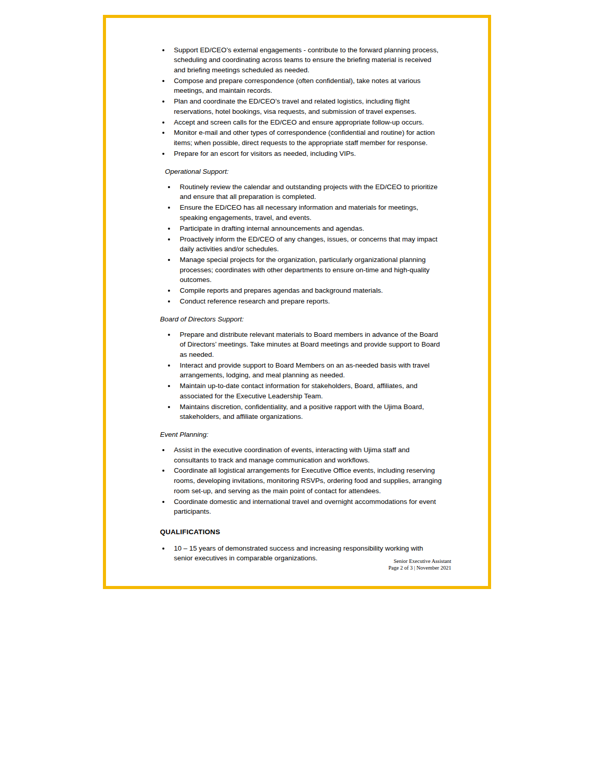Support ED/CEO’s external engagements - contribute to the forward planning process, scheduling and coordinating across teams to ensure the briefing material is received and briefing meetings scheduled as needed.
Compose and prepare correspondence (often confidential), take notes at various meetings, and maintain records.
Plan and coordinate the ED/CEO’s travel and related logistics, including flight reservations, hotel bookings, visa requests, and submission of travel expenses.
Accept and screen calls for the ED/CEO and ensure appropriate follow-up occurs.
Monitor e-mail and other types of correspondence (confidential and routine) for action items; when possible, direct requests to the appropriate staff member for response.
Prepare for an escort for visitors as needed, including VIPs.
Operational Support:
Routinely review the calendar and outstanding projects with the ED/CEO to prioritize and ensure that all preparation is completed.
Ensure the ED/CEO has all necessary information and materials for meetings, speaking engagements, travel, and events.
Participate in drafting internal announcements and agendas.
Proactively inform the ED/CEO of any changes, issues, or concerns that may impact daily activities and/or schedules.
Manage special projects for the organization, particularly organizational planning processes; coordinates with other departments to ensure on-time and high-quality outcomes.
Compile reports and prepares agendas and background materials.
Conduct reference research and prepare reports.
Board of Directors Support:
Prepare and distribute relevant materials to Board members in advance of the Board of Directors’ meetings. Take minutes at Board meetings and provide support to Board as needed.
Interact and provide support to Board Members on an as-needed basis with travel arrangements, lodging, and meal planning as needed.
Maintain up-to-date contact information for stakeholders, Board, affiliates, and associated for the Executive Leadership Team.
Maintains discretion, confidentiality, and a positive rapport with the Ujima Board, stakeholders, and affiliate organizations.
Event Planning:
Assist in the executive coordination of events, interacting with Ujima staff and consultants to track and manage communication and workflows.
Coordinate all logistical arrangements for Executive Office events, including reserving rooms, developing invitations, monitoring RSVPs, ordering food and supplies, arranging room set-up, and serving as the main point of contact for attendees.
Coordinate domestic and international travel and overnight accommodations for event participants.
QUALIFICATIONS
10 – 15 years of demonstrated success and increasing responsibility working with senior executives in comparable organizations.
Senior Executive Assistant
Page 2 of 3 | November 2021